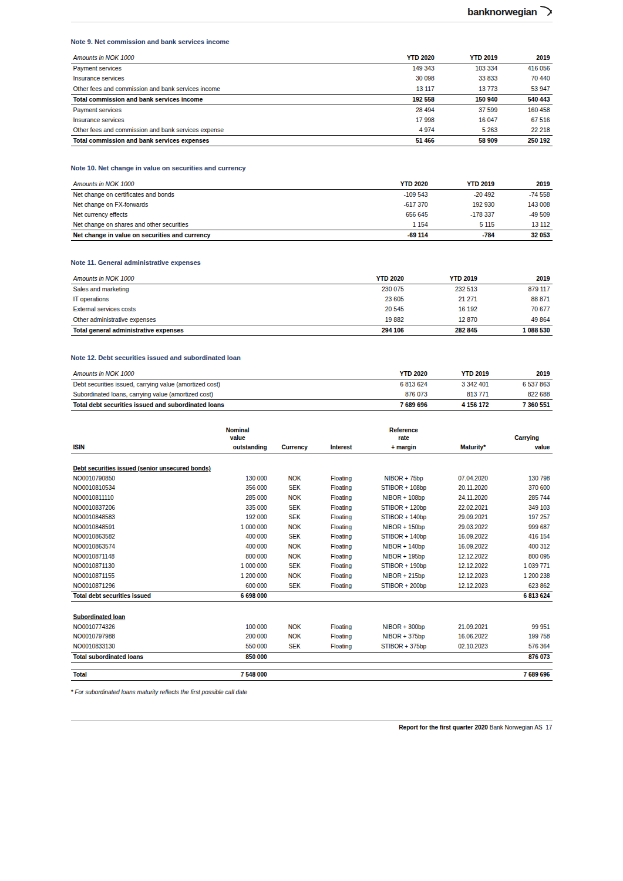bank norwegian
Note 9. Net commission and bank services income
| Amounts in NOK 1000 | YTD 2020 | YTD 2019 | 2019 |
| --- | --- | --- | --- |
| Payment services | 149 343 | 103 334 | 416 056 |
| Insurance services | 30 098 | 33 833 | 70 440 |
| Other fees and commission and bank services income | 13 117 | 13 773 | 53 947 |
| Total commission and bank services income | 192 558 | 150 940 | 540 443 |
| Payment services | 28 494 | 37 599 | 160 458 |
| Insurance services | 17 998 | 16 047 | 67 516 |
| Other fees and commission and bank services expense | 4 974 | 5 263 | 22 218 |
| Total commission and bank services expenses | 51 466 | 58 909 | 250 192 |
Note 10. Net change in value on securities and currency
| Amounts in NOK 1000 | YTD 2020 | YTD 2019 | 2019 |
| --- | --- | --- | --- |
| Net change on certificates and bonds | -109 543 | -20 492 | -74 558 |
| Net change on FX-forwards | -617 370 | 192 930 | 143 008 |
| Net currency effects | 656 645 | -178 337 | -49 509 |
| Net change on shares and other securities | 1 154 | 5 115 | 13 112 |
| Net change in value on securities and currency | -69 114 | -784 | 32 053 |
Note 11. General administrative expenses
| Amounts in NOK 1000 | YTD 2020 | YTD 2019 | 2019 |
| --- | --- | --- | --- |
| Sales and marketing | 230 075 | 232 513 | 879 117 |
| IT operations | 23 605 | 21 271 | 88 871 |
| External services costs | 20 545 | 16 192 | 70 677 |
| Other administrative expenses | 19 882 | 12 870 | 49 864 |
| Total general administrative expenses | 294 106 | 282 845 | 1 088 530 |
Note 12. Debt securities issued and subordinated loan
| Amounts in NOK 1000 | YTD 2020 | YTD 2019 | 2019 |
| --- | --- | --- | --- |
| Debt securities issued, carrying value (amortized cost) | 6 813 624 | 3 342 401 | 6 537 863 |
| Subordinated loans, carrying value (amortized cost) | 876 073 | 813 771 | 822 688 |
| Total debt securities issued and subordinated loans | 7 689 696 | 4 156 172 | 7 360 551 |
| | Nominal value | | | Reference rate | | Carrying |
| --- | --- | --- | --- | --- | --- | --- |
| ISIN | outstanding | Currency | Interest | + margin | Maturity* | value |
| Debt securities issued (senior unsecured bonds) |
| NO0010790850 | 130 000 | NOK | Floating | NIBOR + 75bp | 07.04.2020 | 130 798 |
| NO0010810534 | 356 000 | SEK | Floating | STIBOR + 108bp | 20.11.2020 | 370 600 |
| NO0010811110 | 285 000 | NOK | Floating | NIBOR + 108bp | 24.11.2020 | 285 744 |
| NO0010837206 | 335 000 | SEK | Floating | STIBOR + 120bp | 22.02.2021 | 349 103 |
| NO0010848583 | 192 000 | SEK | Floating | STIBOR + 140bp | 29.09.2021 | 197 257 |
| NO0010848591 | 1 000 000 | NOK | Floating | NIBOR + 150bp | 29.03.2022 | 999 687 |
| NO0010863582 | 400 000 | SEK | Floating | STIBOR + 140bp | 16.09.2022 | 416 154 |
| NO0010863574 | 400 000 | NOK | Floating | NIBOR + 140bp | 16.09.2022 | 400 312 |
| NO0010871148 | 800 000 | NOK | Floating | NIBOR + 195bp | 12.12.2022 | 800 095 |
| NO0010871130 | 1 000 000 | SEK | Floating | STIBOR + 190bp | 12.12.2022 | 1 039 771 |
| NO0010871155 | 1 200 000 | NOK | Floating | NIBOR + 215bp | 12.12.2023 | 1 200 238 |
| NO0010871296 | 600 000 | SEK | Floating | STIBOR + 200bp | 12.12.2023 | 623 862 |
| Total debt securities issued | 6 698 000 | | | | | 6 813 624 |
| Subordinated loan |
| NO0010774326 | 100 000 | NOK | Floating | NIBOR + 300bp | 21.09.2021 | 99 951 |
| NO0010797988 | 200 000 | NOK | Floating | NIBOR + 375bp | 16.06.2022 | 199 758 |
| NO0010833130 | 550 000 | SEK | Floating | STIBOR + 375bp | 02.10.2023 | 576 364 |
| Total subordinated loans | 850 000 | | | | | 876 073 |
| Total | 7 548 000 | | | | | 7 689 696 |
* For subordinated loans maturity reflects the first possible call date
Report for the first quarter 2020 Bank Norwegian AS 17